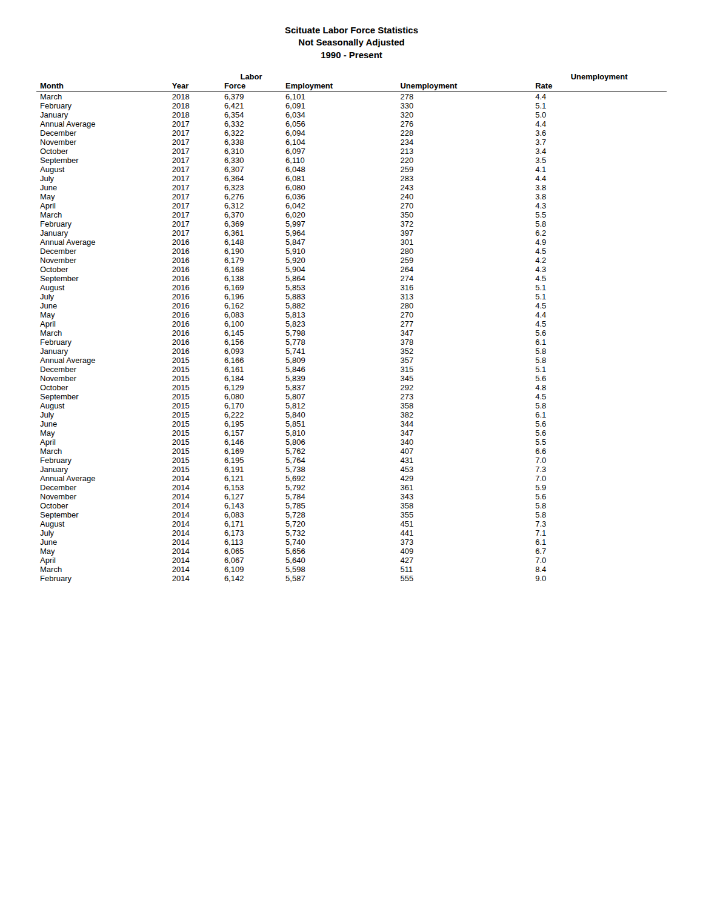Scituate Labor Force Statistics
Not Seasonally Adjusted
1990 - Present
| | | Labor | | | Unemployment |
| --- | --- | --- | --- | --- | --- |
| Month | Year | Force | Employment | Unemployment | Rate |
| March | 2018 | 6,379 | 6,101 | 278 | 4.4 |
| February | 2018 | 6,421 | 6,091 | 330 | 5.1 |
| January | 2018 | 6,354 | 6,034 | 320 | 5.0 |
| Annual Average | 2017 | 6,332 | 6,056 | 276 | 4.4 |
| December | 2017 | 6,322 | 6,094 | 228 | 3.6 |
| November | 2017 | 6,338 | 6,104 | 234 | 3.7 |
| October | 2017 | 6,310 | 6,097 | 213 | 3.4 |
| September | 2017 | 6,330 | 6,110 | 220 | 3.5 |
| August | 2017 | 6,307 | 6,048 | 259 | 4.1 |
| July | 2017 | 6,364 | 6,081 | 283 | 4.4 |
| June | 2017 | 6,323 | 6,080 | 243 | 3.8 |
| May | 2017 | 6,276 | 6,036 | 240 | 3.8 |
| April | 2017 | 6,312 | 6,042 | 270 | 4.3 |
| March | 2017 | 6,370 | 6,020 | 350 | 5.5 |
| February | 2017 | 6,369 | 5,997 | 372 | 5.8 |
| January | 2017 | 6,361 | 5,964 | 397 | 6.2 |
| Annual Average | 2016 | 6,148 | 5,847 | 301 | 4.9 |
| December | 2016 | 6,190 | 5,910 | 280 | 4.5 |
| November | 2016 | 6,179 | 5,920 | 259 | 4.2 |
| October | 2016 | 6,168 | 5,904 | 264 | 4.3 |
| September | 2016 | 6,138 | 5,864 | 274 | 4.5 |
| August | 2016 | 6,169 | 5,853 | 316 | 5.1 |
| July | 2016 | 6,196 | 5,883 | 313 | 5.1 |
| June | 2016 | 6,162 | 5,882 | 280 | 4.5 |
| May | 2016 | 6,083 | 5,813 | 270 | 4.4 |
| April | 2016 | 6,100 | 5,823 | 277 | 4.5 |
| March | 2016 | 6,145 | 5,798 | 347 | 5.6 |
| February | 2016 | 6,156 | 5,778 | 378 | 6.1 |
| January | 2016 | 6,093 | 5,741 | 352 | 5.8 |
| Annual Average | 2015 | 6,166 | 5,809 | 357 | 5.8 |
| December | 2015 | 6,161 | 5,846 | 315 | 5.1 |
| November | 2015 | 6,184 | 5,839 | 345 | 5.6 |
| October | 2015 | 6,129 | 5,837 | 292 | 4.8 |
| September | 2015 | 6,080 | 5,807 | 273 | 4.5 |
| August | 2015 | 6,170 | 5,812 | 358 | 5.8 |
| July | 2015 | 6,222 | 5,840 | 382 | 6.1 |
| June | 2015 | 6,195 | 5,851 | 344 | 5.6 |
| May | 2015 | 6,157 | 5,810 | 347 | 5.6 |
| April | 2015 | 6,146 | 5,806 | 340 | 5.5 |
| March | 2015 | 6,169 | 5,762 | 407 | 6.6 |
| February | 2015 | 6,195 | 5,764 | 431 | 7.0 |
| January | 2015 | 6,191 | 5,738 | 453 | 7.3 |
| Annual Average | 2014 | 6,121 | 5,692 | 429 | 7.0 |
| December | 2014 | 6,153 | 5,792 | 361 | 5.9 |
| November | 2014 | 6,127 | 5,784 | 343 | 5.6 |
| October | 2014 | 6,143 | 5,785 | 358 | 5.8 |
| September | 2014 | 6,083 | 5,728 | 355 | 5.8 |
| August | 2014 | 6,171 | 5,720 | 451 | 7.3 |
| July | 2014 | 6,173 | 5,732 | 441 | 7.1 |
| June | 2014 | 6,113 | 5,740 | 373 | 6.1 |
| May | 2014 | 6,065 | 5,656 | 409 | 6.7 |
| April | 2014 | 6,067 | 5,640 | 427 | 7.0 |
| March | 2014 | 6,109 | 5,598 | 511 | 8.4 |
| February | 2014 | 6,142 | 5,587 | 555 | 9.0 |